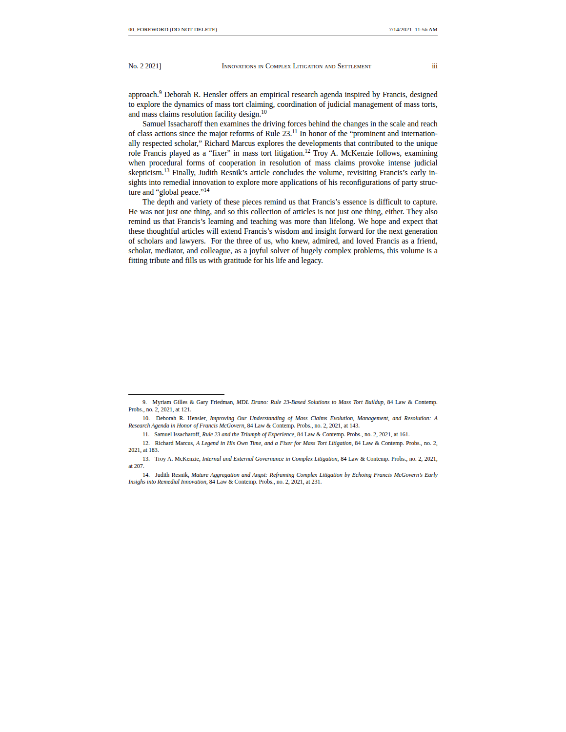00_Foreword (Do Not Delete) 7/14/2021 11:56 AM
No. 2 2021] Innovations in Complex Litigation and Settlement iii
approach.9 Deborah R. Hensler offers an empirical research agenda inspired by Francis, designed to explore the dynamics of mass tort claiming, coordination of judicial management of mass torts, and mass claims resolution facility design.10
Samuel Issacharoff then examines the driving forces behind the changes in the scale and reach of class actions since the major reforms of Rule 23.11 In honor of the “prominent and internationally respected scholar,” Richard Marcus explores the developments that contributed to the unique role Francis played as a “fixer” in mass tort litigation.12 Troy A. McKenzie follows, examining when procedural forms of cooperation in resolution of mass claims provoke intense judicial skepticism.13 Finally, Judith Resnik’s article concludes the volume, revisiting Francis’s early insights into remedial innovation to explore more applications of his reconfigurations of party structure and “global peace.”14
The depth and variety of these pieces remind us that Francis’s essence is difficult to capture. He was not just one thing, and so this collection of articles is not just one thing, either. They also remind us that Francis’s learning and teaching was more than lifelong. We hope and expect that these thoughtful articles will extend Francis’s wisdom and insight forward for the next generation of scholars and lawyers. For the three of us, who knew, admired, and loved Francis as a friend, scholar, mediator, and colleague, as a joyful solver of hugely complex problems, this volume is a fitting tribute and fills us with gratitude for his life and legacy.
9. Myriam Gilles & Gary Friedman, MDL Drano: Rule 23-Based Solutions to Mass Tort Buildup, 84 Law & Contemp. Probs., no. 2, 2021, at 121.
10. Deborah R. Hensler, Improving Our Understanding of Mass Claims Evolution, Management, and Resolution: A Research Agenda in Honor of Francis McGovern, 84 Law & Contemp. Probs., no. 2, 2021, at 143.
11. Samuel Issacharoff, Rule 23 and the Triumph of Experience, 84 Law & Contemp. Probs., no. 2, 2021, at 161.
12. Richard Marcus, A Legend in His Own Time, and a Fixer for Mass Tort Litigation, 84 Law & Contemp. Probs., no. 2, 2021, at 183.
13. Troy A. McKenzie, Internal and External Governance in Complex Litigation, 84 Law & Contemp. Probs., no. 2, 2021, at 207.
14. Judith Resnik, Mature Aggregation and Angst: Reframing Complex Litigation by Echoing Francis McGovern’s Early Insighs into Remedial Innovation, 84 Law & Contemp. Probs., no. 2, 2021, at 231.